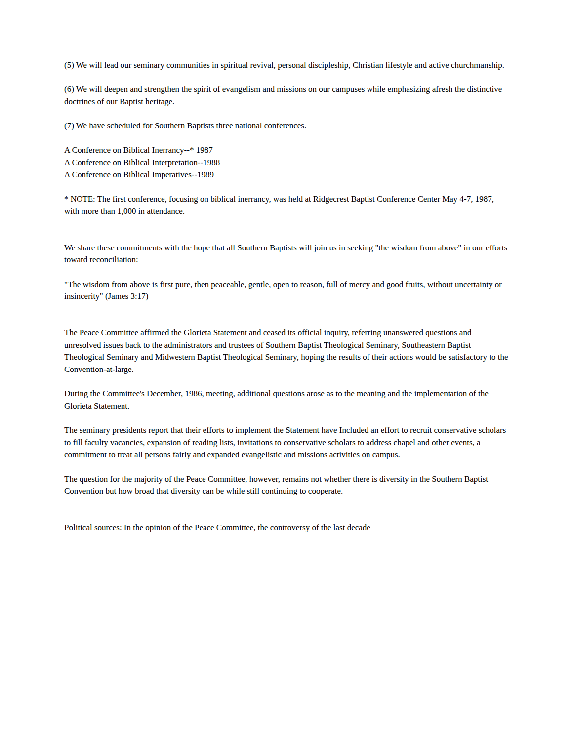(5) We will lead our seminary communities in spiritual revival, personal discipleship, Christian lifestyle and active churchmanship.
(6) We will deepen and strengthen the spirit of evangelism and missions on our campuses while emphasizing afresh the distinctive doctrines of our Baptist heritage.
(7) We have scheduled for Southern Baptists three national conferences.
A Conference on Biblical Inerrancy--* 1987
A Conference on Biblical Interpretation--1988
A Conference on Biblical Imperatives--1989
* NOTE: The first conference, focusing on biblical inerrancy, was held at Ridgecrest Baptist Conference Center May 4-7, 1987, with more than 1,000 in attendance.
We share these commitments with the hope that all Southern Baptists will join us in seeking "the wisdom from above" in our efforts toward reconciliation:
"The wisdom from above is first pure, then peaceable, gentle, open to reason, full of mercy and good fruits, without uncertainty or insincerity" (James 3:17)
The Peace Committee affirmed the Glorieta Statement and ceased its official inquiry, referring unanswered questions and unresolved issues back to the administrators and trustees of Southern Baptist Theological Seminary, Southeastern Baptist Theological Seminary and Midwestern Baptist Theological Seminary, hoping the results of their actions would be satisfactory to the Convention-at-large.
During the Committee's December, 1986, meeting, additional questions arose as to the meaning and the implementation of the Glorieta Statement.
The seminary presidents report that their efforts to implement the Statement have Included an effort to recruit conservative scholars to fill faculty vacancies, expansion of reading lists, invitations to conservative scholars to address chapel and other events, a commitment to treat all persons fairly and expanded evangelistic and missions activities on campus.
The question for the majority of the Peace Committee, however, remains not whether there is diversity in the Southern Baptist Convention but how broad that diversity can be while still continuing to cooperate.
Political sources: In the opinion of the Peace Committee, the controversy of the last decade